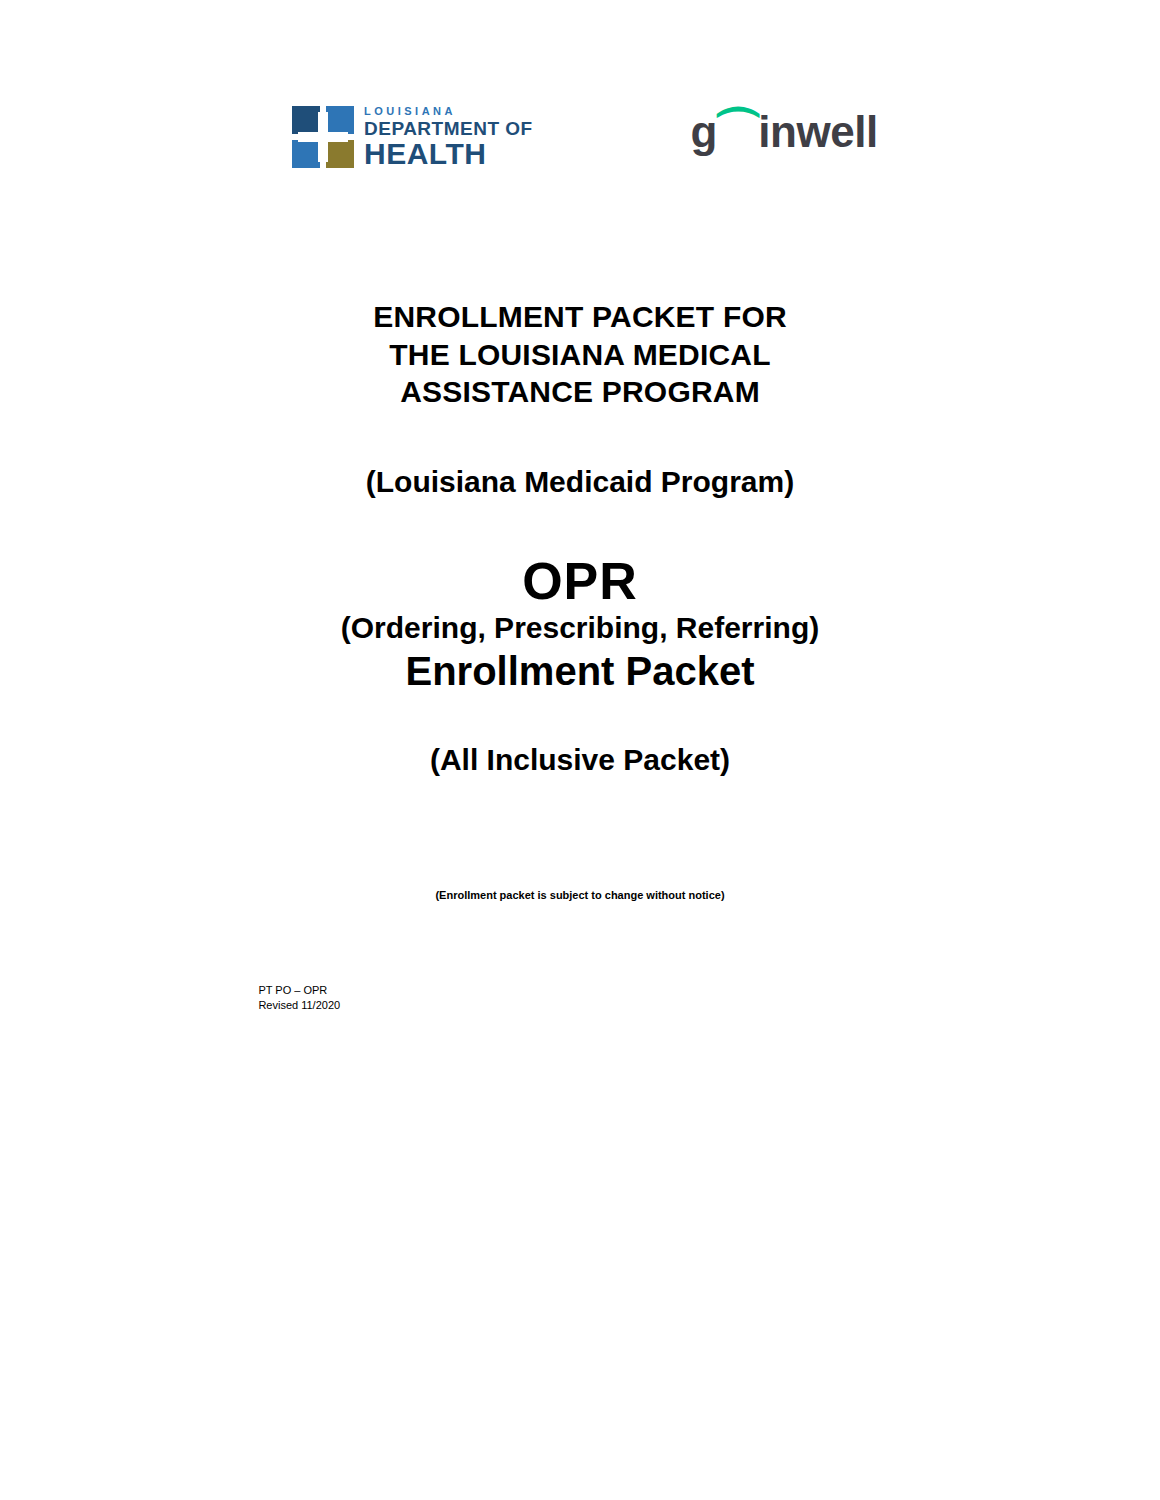LOUISIANA
DEPARTMENT OF
HEALTH
g⏜inwell
ENROLLMENT PACKET FOR
THE LOUISIANA MEDICAL
ASSISTANCE PROGRAM
(Louisiana Medicaid Program)
OPR
(Ordering, Prescribing, Referring)
Enrollment Packet
(All Inclusive Packet)
(Enrollment packet is subject to change without notice)
PT PO – OPR
Revised 11/2020